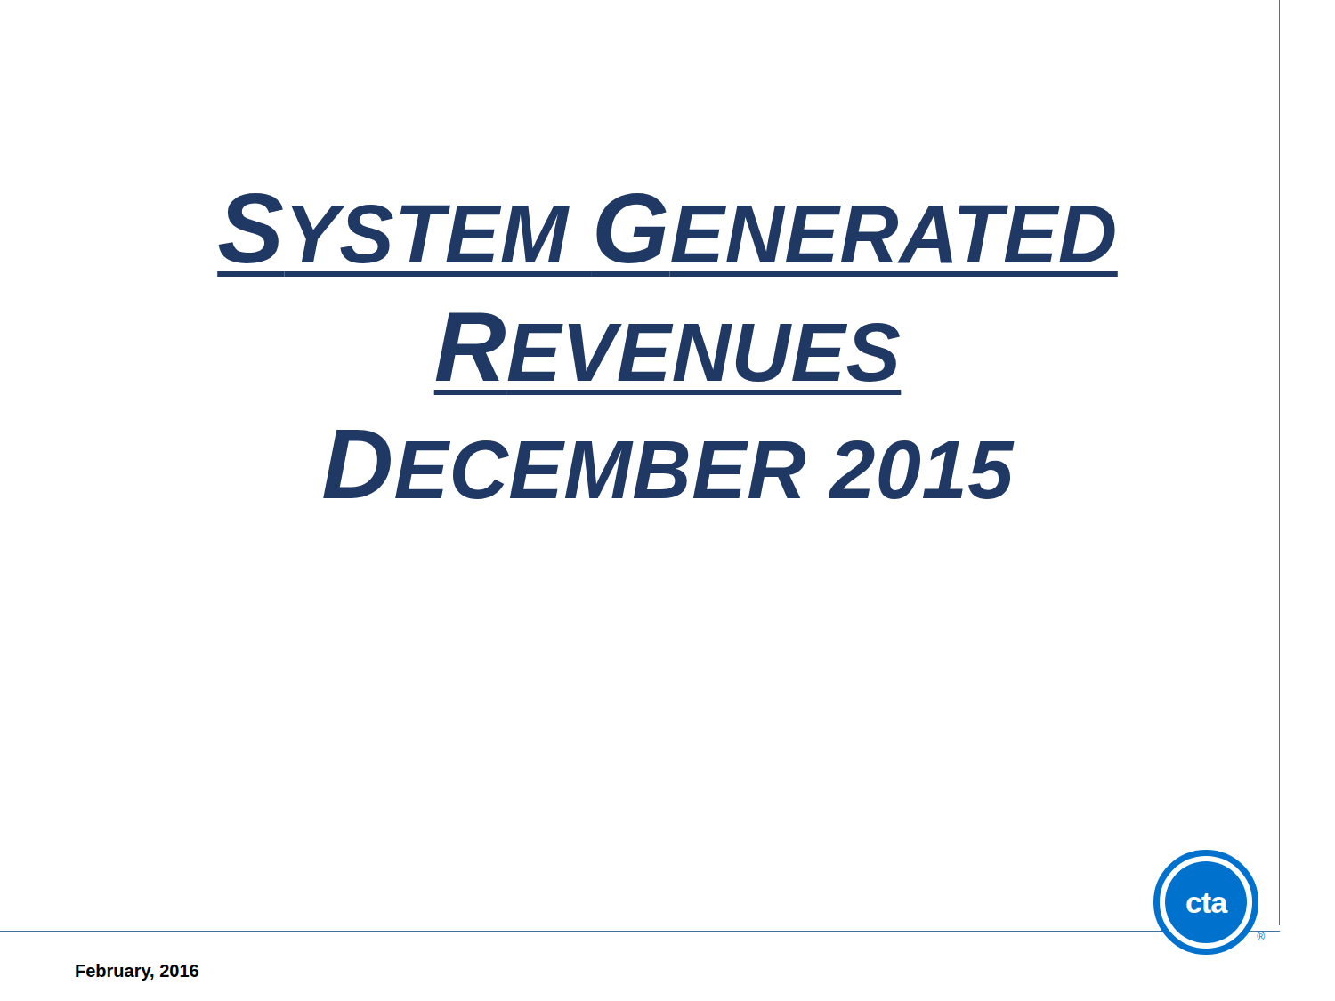SYSTEM GENERATED REVENUES DECEMBER 2015
February, 2016
cta
®